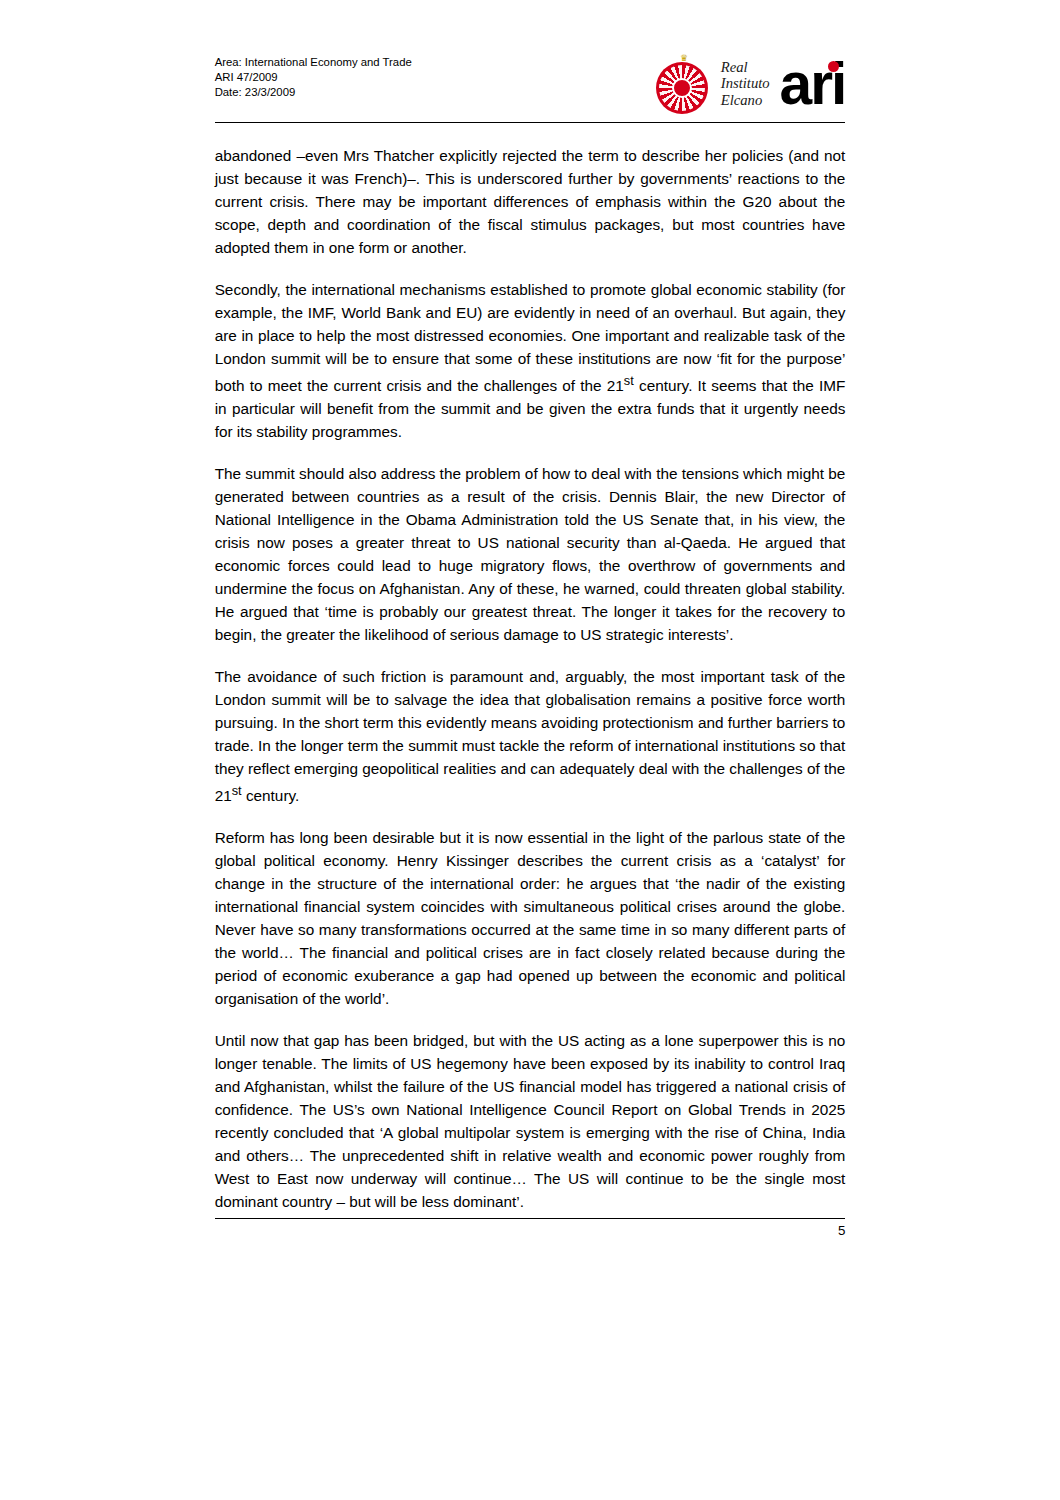Area: International Economy and Trade
ARI 47/2009
Date: 23/3/2009
♛
Real
Instituto
Elcano
ari
abandoned –even Mrs Thatcher explicitly rejected the term to describe her policies (and not just because it was French)–. This is underscored further by governments’ reactions to the current crisis. There may be important differences of emphasis within the G20 about the scope, depth and coordination of the fiscal stimulus packages, but most countries have adopted them in one form or another.
Secondly, the international mechanisms established to promote global economic stability (for example, the IMF, World Bank and EU) are evidently in need of an overhaul. But again, they are in place to help the most distressed economies. One important and realizable task of the London summit will be to ensure that some of these institutions are now ‘fit for the purpose’ both to meet the current crisis and the challenges of the 21st century. It seems that the IMF in particular will benefit from the summit and be given the extra funds that it urgently needs for its stability programmes.
The summit should also address the problem of how to deal with the tensions which might be generated between countries as a result of the crisis. Dennis Blair, the new Director of National Intelligence in the Obama Administration told the US Senate that, in his view, the crisis now poses a greater threat to US national security than al-Qaeda. He argued that economic forces could lead to huge migratory flows, the overthrow of governments and undermine the focus on Afghanistan. Any of these, he warned, could threaten global stability. He argued that ‘time is probably our greatest threat. The longer it takes for the recovery to begin, the greater the likelihood of serious damage to US strategic interests’.
The avoidance of such friction is paramount and, arguably, the most important task of the London summit will be to salvage the idea that globalisation remains a positive force worth pursuing. In the short term this evidently means avoiding protectionism and further barriers to trade. In the longer term the summit must tackle the reform of international institutions so that they reflect emerging geopolitical realities and can adequately deal with the challenges of the 21st century.
Reform has long been desirable but it is now essential in the light of the parlous state of the global political economy. Henry Kissinger describes the current crisis as a ‘catalyst’ for change in the structure of the international order: he argues that ‘the nadir of the existing international financial system coincides with simultaneous political crises around the globe. Never have so many transformations occurred at the same time in so many different parts of the world… The financial and political crises are in fact closely related because during the period of economic exuberance a gap had opened up between the economic and political organisation of the world’.
Until now that gap has been bridged, but with the US acting as a lone superpower this is no longer tenable. The limits of US hegemony have been exposed by its inability to control Iraq and Afghanistan, whilst the failure of the US financial model has triggered a national crisis of confidence. The US’s own National Intelligence Council Report on Global Trends in 2025 recently concluded that ‘A global multipolar system is emerging with the rise of China, India and others… The unprecedented shift in relative wealth and economic power roughly from West to East now underway will continue… The US will continue to be the single most dominant country – but will be less dominant’.
5